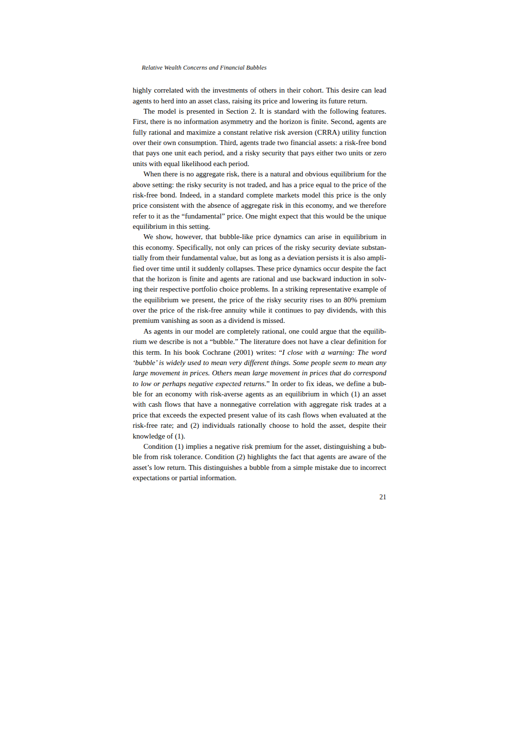Relative Wealth Concerns and Financial Bubbles
highly correlated with the investments of others in their cohort. This desire can lead agents to herd into an asset class, raising its price and lowering its future return.
The model is presented in Section 2. It is standard with the following features. First, there is no information asymmetry and the horizon is finite. Second, agents are fully rational and maximize a constant relative risk aversion (CRRA) utility function over their own consumption. Third, agents trade two financial assets: a risk-free bond that pays one unit each period, and a risky security that pays either two units or zero units with equal likelihood each period.
When there is no aggregate risk, there is a natural and obvious equilibrium for the above setting: the risky security is not traded, and has a price equal to the price of the risk-free bond. Indeed, in a standard complete markets model this price is the only price consistent with the absence of aggregate risk in this economy, and we therefore refer to it as the “fundamental” price. One might expect that this would be the unique equilibrium in this setting.
We show, however, that bubble-like price dynamics can arise in equilibrium in this economy. Specifically, not only can prices of the risky security deviate substantially from their fundamental value, but as long as a deviation persists it is also amplified over time until it suddenly collapses. These price dynamics occur despite the fact that the horizon is finite and agents are rational and use backward induction in solving their respective portfolio choice problems. In a striking representative example of the equilibrium we present, the price of the risky security rises to an 80% premium over the price of the risk-free annuity while it continues to pay dividends, with this premium vanishing as soon as a dividend is missed.
As agents in our model are completely rational, one could argue that the equilibrium we describe is not a “bubble.” The literature does not have a clear definition for this term. In his book Cochrane (2001) writes: “I close with a warning: The word ‘bubble’ is widely used to mean very different things. Some people seem to mean any large movement in prices. Others mean large movement in prices that do correspond to low or perhaps negative expected returns.” In order to fix ideas, we define a bubble for an economy with risk-averse agents as an equilibrium in which (1) an asset with cash flows that have a nonnegative correlation with aggregate risk trades at a price that exceeds the expected present value of its cash flows when evaluated at the risk-free rate; and (2) individuals rationally choose to hold the asset, despite their knowledge of (1).
Condition (1) implies a negative risk premium for the asset, distinguishing a bubble from risk tolerance. Condition (2) highlights the fact that agents are aware of the asset’s low return. This distinguishes a bubble from a simple mistake due to incorrect expectations or partial information.
21